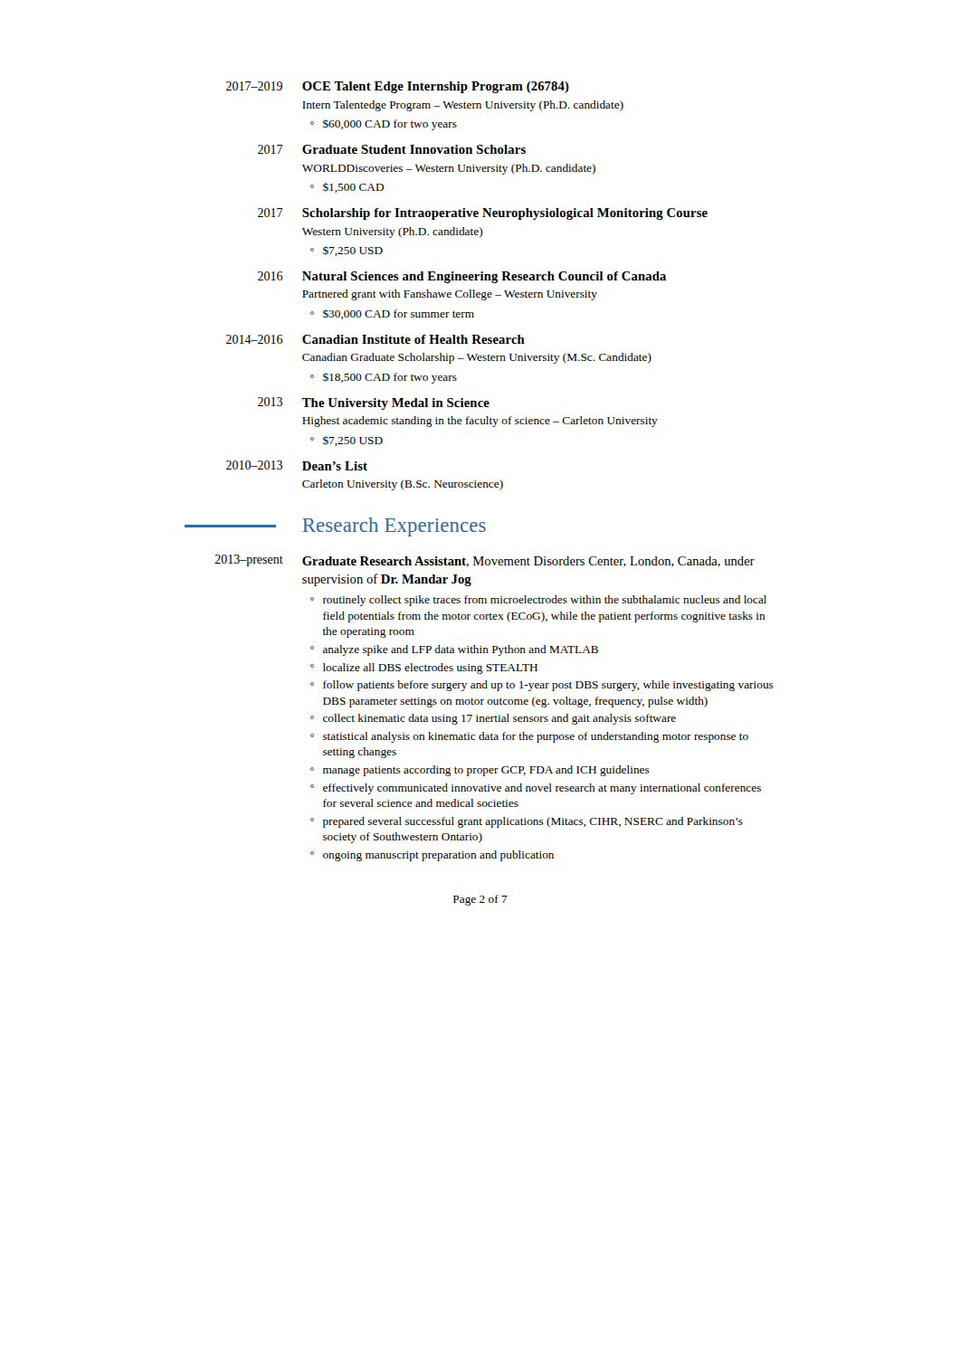2017–2019
OCE Talent Edge Internship Program (26784)
Intern Talentedge Program – Western University (Ph.D. candidate)
$60,000 CAD for two years
2017
Graduate Student Innovation Scholars
WORLDDiscoveries – Western University (Ph.D. candidate)
$1,500 CAD
2017
Scholarship for Intraoperative Neurophysiological Monitoring Course
Western University (Ph.D. candidate)
$7,250 USD
2016
Natural Sciences and Engineering Research Council of Canada
Partnered grant with Fanshawe College – Western University
$30,000 CAD for summer term
2014–2016
Canadian Institute of Health Research
Canadian Graduate Scholarship – Western University (M.Sc. Candidate)
$18,500 CAD for two years
2013
The University Medal in Science
Highest academic standing in the faculty of science – Carleton University
$7,250 USD
2010–2013
Dean’s List
Carleton University (B.Sc. Neuroscience)
Research Experiences
2013–present
Graduate Research Assistant, Movement Disorders Center, London, Canada, under supervision of Dr. Mandar Jog
routinely collect spike traces from microelectrodes within the subthalamic nucleus and local field potentials from the motor cortex (ECoG), while the patient performs cognitive tasks in the operating room
analyze spike and LFP data within Python and MATLAB
localize all DBS electrodes using STEALTH
follow patients before surgery and up to 1-year post DBS surgery, while investigating various DBS parameter settings on motor outcome (eg. voltage, frequency, pulse width)
collect kinematic data using 17 inertial sensors and gait analysis software
statistical analysis on kinematic data for the purpose of understanding motor response to setting changes
manage patients according to proper GCP, FDA and ICH guidelines
effectively communicated innovative and novel research at many international conferences for several science and medical societies
prepared several successful grant applications (Mitacs, CIHR, NSERC and Parkinson’s society of Southwestern Ontario)
ongoing manuscript preparation and publication
Page 2 of 7